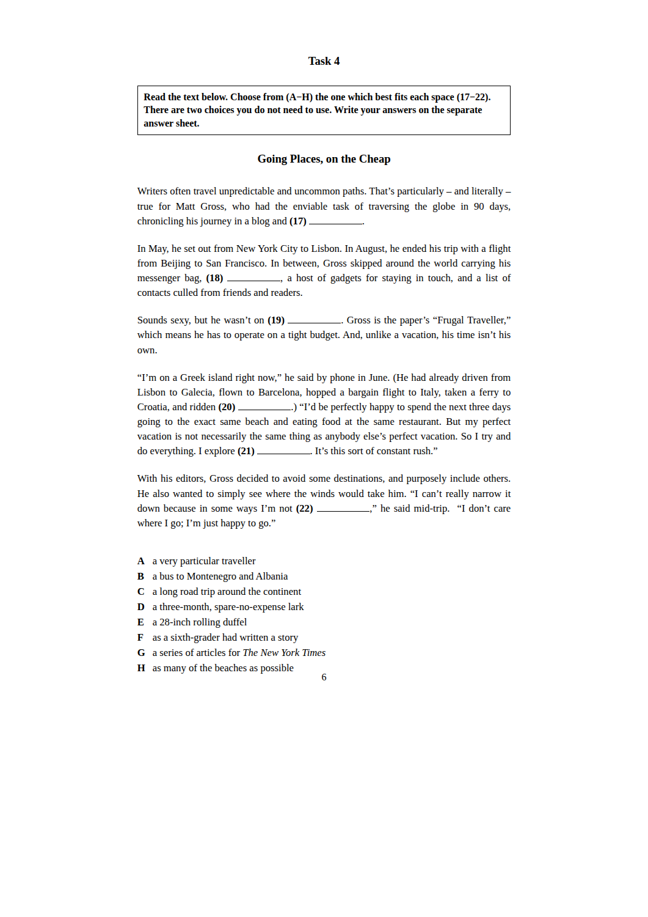Task 4
Read the text below. Choose from (A−H) the one which best fits each space (17−22). There are two choices you do not need to use. Write your answers on the separate answer sheet.
Going Places, on the Cheap
Writers often travel unpredictable and uncommon paths. That’s particularly – and literally – true for Matt Gross, who had the enviable task of traversing the globe in 90 days, chronicling his journey in a blog and (17) .
In May, he set out from New York City to Lisbon. In August, he ended his trip with a flight from Beijing to San Francisco. In between, Gross skipped around the world carrying his messenger bag, (18) , a host of gadgets for staying in touch, and a list of contacts culled from friends and readers.
Sounds sexy, but he wasn’t on (19) . Gross is the paper’s “Frugal Traveller,” which means he has to operate on a tight budget. And, unlike a vacation, his time isn’t his own.
“I’m on a Greek island right now,” he said by phone in June. (He had already driven from Lisbon to Galecia, flown to Barcelona, hopped a bargain flight to Italy, taken a ferry to Croatia, and ridden (20) .) “I’d be perfectly happy to spend the next three days going to the exact same beach and eating food at the same restaurant. But my perfect vacation is not necessarily the same thing as anybody else’s perfect vacation. So I try and do everything. I explore (21) . It’s this sort of constant rush.”
With his editors, Gross decided to avoid some destinations, and purposely include others. He also wanted to simply see where the winds would take him. “I can’t really narrow it down because in some ways I’m not (22) ,” he said mid-trip. “I don’t care where I go; I’m just happy to go.”
Aa very particular traveller
Ba bus to Montenegro and Albania
Ca long road trip around the continent
Da three-month, spare-no-expense lark
Ea 28-inch rolling duffel
Fas a sixth-grader had written a story
Ga series of articles for The New York Times
Has many of the beaches as possible
6